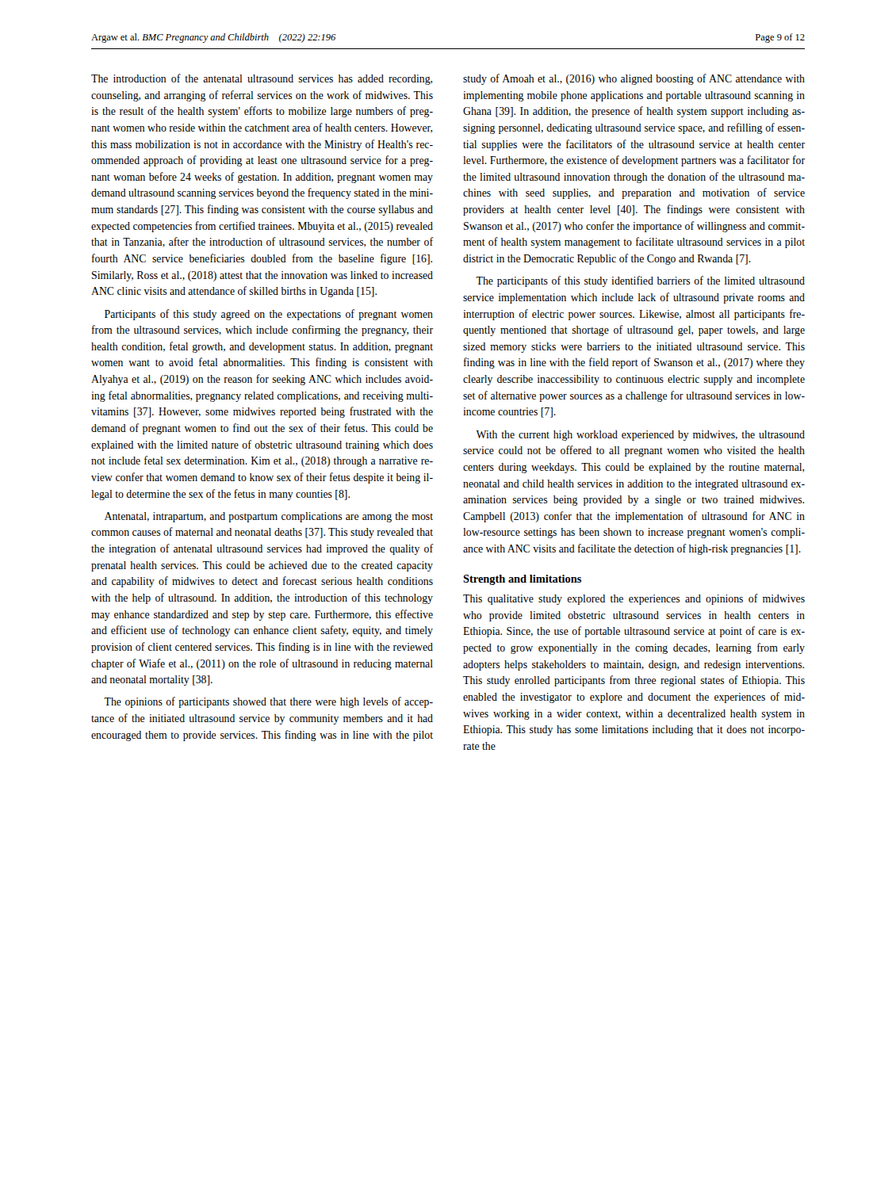Argaw et al. BMC Pregnancy and Childbirth (2022) 22:196
Page 9 of 12
The introduction of the antenatal ultrasound services has added recording, counseling, and arranging of referral services on the work of midwives. This is the result of the health system' efforts to mobilize large numbers of pregnant women who reside within the catchment area of health centers. However, this mass mobilization is not in accordance with the Ministry of Health's recommended approach of providing at least one ultrasound service for a pregnant woman before 24 weeks of gestation. In addition, pregnant women may demand ultrasound scanning services beyond the frequency stated in the minimum standards [27]. This finding was consistent with the course syllabus and expected competencies from certified trainees. Mbuyita et al., (2015) revealed that in Tanzania, after the introduction of ultrasound services, the number of fourth ANC service beneficiaries doubled from the baseline figure [16]. Similarly, Ross et al., (2018) attest that the innovation was linked to increased ANC clinic visits and attendance of skilled births in Uganda [15].
Participants of this study agreed on the expectations of pregnant women from the ultrasound services, which include confirming the pregnancy, their health condition, fetal growth, and development status. In addition, pregnant women want to avoid fetal abnormalities. This finding is consistent with Alyahya et al., (2019) on the reason for seeking ANC which includes avoiding fetal abnormalities, pregnancy related complications, and receiving multivitamins [37]. However, some midwives reported being frustrated with the demand of pregnant women to find out the sex of their fetus. This could be explained with the limited nature of obstetric ultrasound training which does not include fetal sex determination. Kim et al., (2018) through a narrative review confer that women demand to know sex of their fetus despite it being illegal to determine the sex of the fetus in many counties [8].
Antenatal, intrapartum, and postpartum complications are among the most common causes of maternal and neonatal deaths [37]. This study revealed that the integration of antenatal ultrasound services had improved the quality of prenatal health services. This could be achieved due to the created capacity and capability of midwives to detect and forecast serious health conditions with the help of ultrasound. In addition, the introduction of this technology may enhance standardized and step by step care. Furthermore, this effective and efficient use of technology can enhance client safety, equity, and timely provision of client centered services. This finding is in line with the reviewed chapter of Wiafe et al., (2011) on the role of ultrasound in reducing maternal and neonatal mortality [38].
The opinions of participants showed that there were high levels of acceptance of the initiated ultrasound service by community members and it had encouraged them to provide services. This finding was in line with the pilot study of Amoah et al., (2016) who aligned boosting of ANC attendance with implementing mobile phone applications and portable ultrasound scanning in Ghana [39]. In addition, the presence of health system support including assigning personnel, dedicating ultrasound service space, and refilling of essential supplies were the facilitators of the ultrasound service at health center level. Furthermore, the existence of development partners was a facilitator for the limited ultrasound innovation through the donation of the ultrasound machines with seed supplies, and preparation and motivation of service providers at health center level [40]. The findings were consistent with Swanson et al., (2017) who confer the importance of willingness and commitment of health system management to facilitate ultrasound services in a pilot district in the Democratic Republic of the Congo and Rwanda [7].
The participants of this study identified barriers of the limited ultrasound service implementation which include lack of ultrasound private rooms and interruption of electric power sources. Likewise, almost all participants frequently mentioned that shortage of ultrasound gel, paper towels, and large sized memory sticks were barriers to the initiated ultrasound service. This finding was in line with the field report of Swanson et al., (2017) where they clearly describe inaccessibility to continuous electric supply and incomplete set of alternative power sources as a challenge for ultrasound services in low-income countries [7].
With the current high workload experienced by midwives, the ultrasound service could not be offered to all pregnant women who visited the health centers during weekdays. This could be explained by the routine maternal, neonatal and child health services in addition to the integrated ultrasound examination services being provided by a single or two trained midwives. Campbell (2013) confer that the implementation of ultrasound for ANC in low-resource settings has been shown to increase pregnant women's compliance with ANC visits and facilitate the detection of high-risk pregnancies [1].
Strength and limitations
This qualitative study explored the experiences and opinions of midwives who provide limited obstetric ultrasound services in health centers in Ethiopia. Since, the use of portable ultrasound service at point of care is expected to grow exponentially in the coming decades, learning from early adopters helps stakeholders to maintain, design, and redesign interventions. This study enrolled participants from three regional states of Ethiopia. This enabled the investigator to explore and document the experiences of midwives working in a wider context, within a decentralized health system in Ethiopia. This study has some limitations including that it does not incorporate the